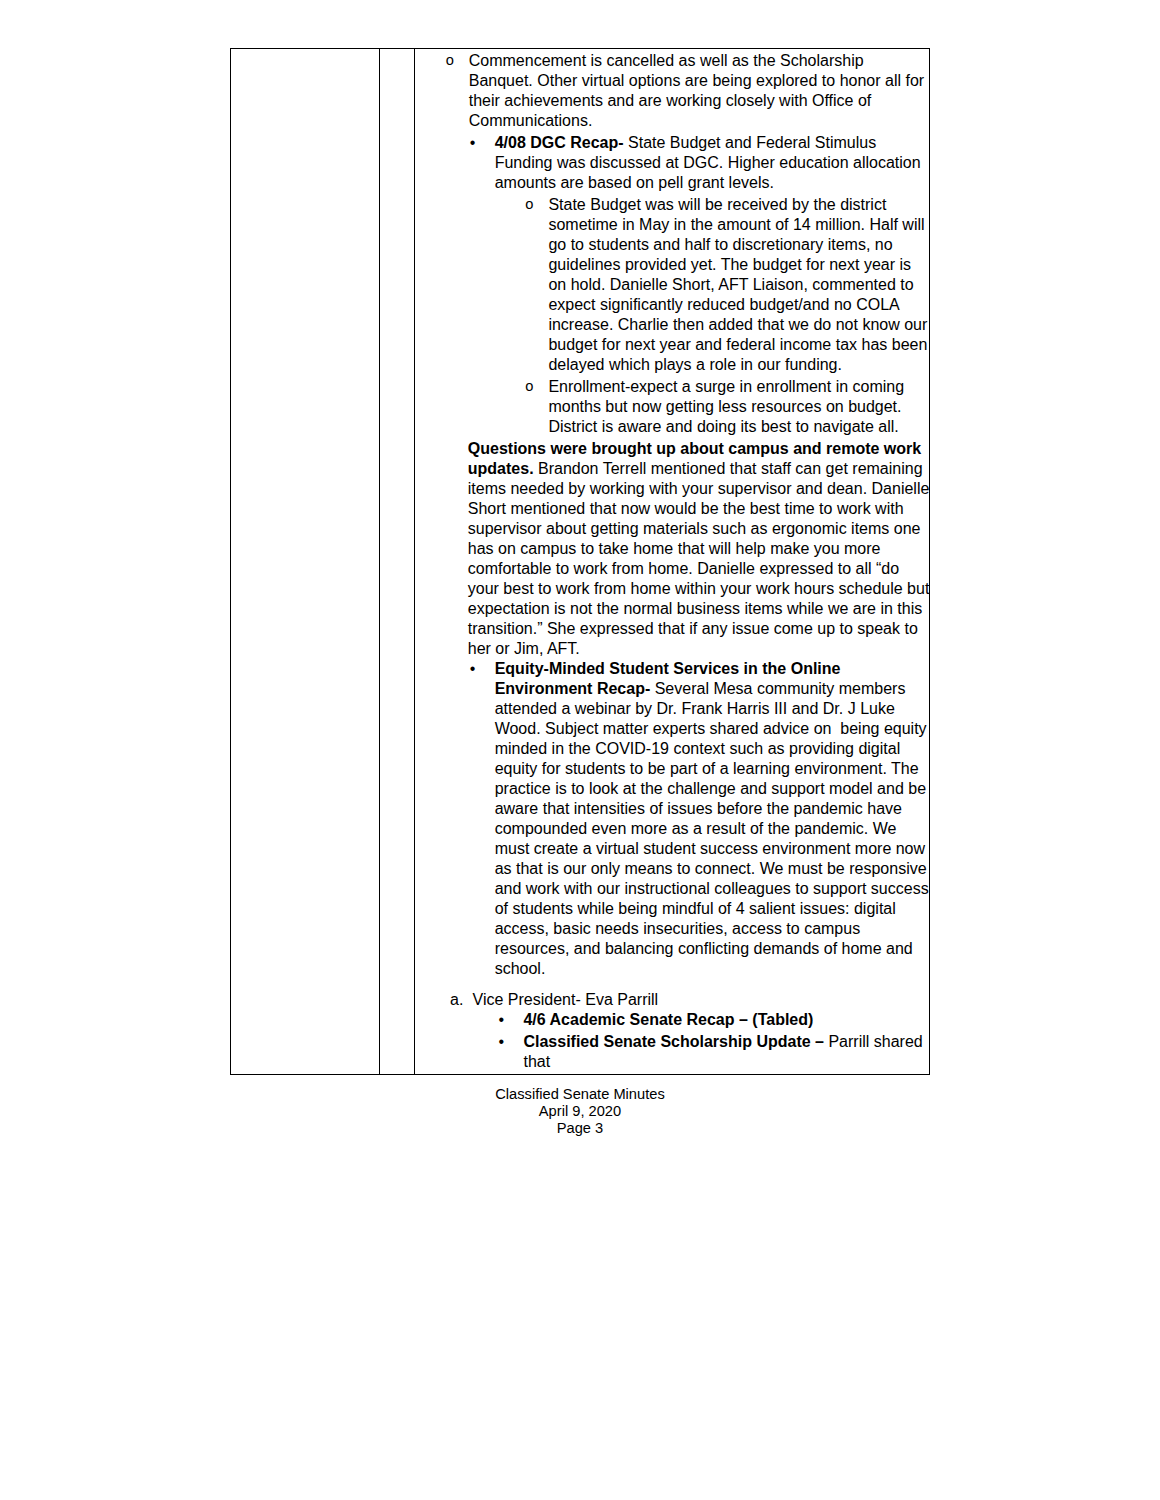| | | Commencement is cancelled as well as the Scholarship Banquet. Other virtual options are being explored to honor all for their achievements and are working closely with Office of Communications. 4/08 DGC Recap- State Budget and Federal Stimulus Funding was discussed at DGC. Higher education allocation amounts are based on pell grant levels. State Budget was will be received by the district sometime in May in the amount of 14 million. Half will go to students and half to discretionary items, no guidelines provided yet. The budget for next year is on hold. Danielle Short, AFT Liaison, commented to expect significantly reduced budget/and no COLA increase. Charlie then added that we do not know our budget for next year and federal income tax has been delayed which plays a role in our funding. Enrollment-expect a surge in enrollment in coming months but now getting less resources on budget. District is aware and doing its best to navigate all. Questions were brought up about campus and remote work updates. Brandon Terrell mentioned that staff can get remaining items needed by working with your supervisor and dean. Danielle Short mentioned that now would be the best time to work with supervisor about getting materials such as ergonomic items one has on campus to take home that will help make you more comfortable to work from home. Danielle expressed to all “do your best to work from home within your work hours schedule but expectation is not the normal business items while we are in this transition.” She expressed that if any issue come up to speak to her or Jim, AFT. Equity-Minded Student Services in the Online Environment Recap- Several Mesa community members attended a webinar by Dr. Frank Harris III and Dr. J Luke Wood. Subject matter experts shared advice on being equity minded in the COVID-19 context such as providing digital equity for students to be part of a learning environment. The practice is to look at the challenge and support model and be aware that intensities of issues before the pandemic have compounded even more as a result of the pandemic. We must create a virtual student success environment more now as that is our only means to connect. We must be responsive and work with our instructional colleagues to support success of students while being mindful of 4 salient issues: digital access, basic needs insecurities, access to campus resources, and balancing conflicting demands of home and school. Vice President- Eva Parrill 4/6 Academic Senate Recap – (Tabled) Classified Senate Scholarship Update – Parrill shared that |
Classified Senate Minutes
April 9, 2020
Page 3